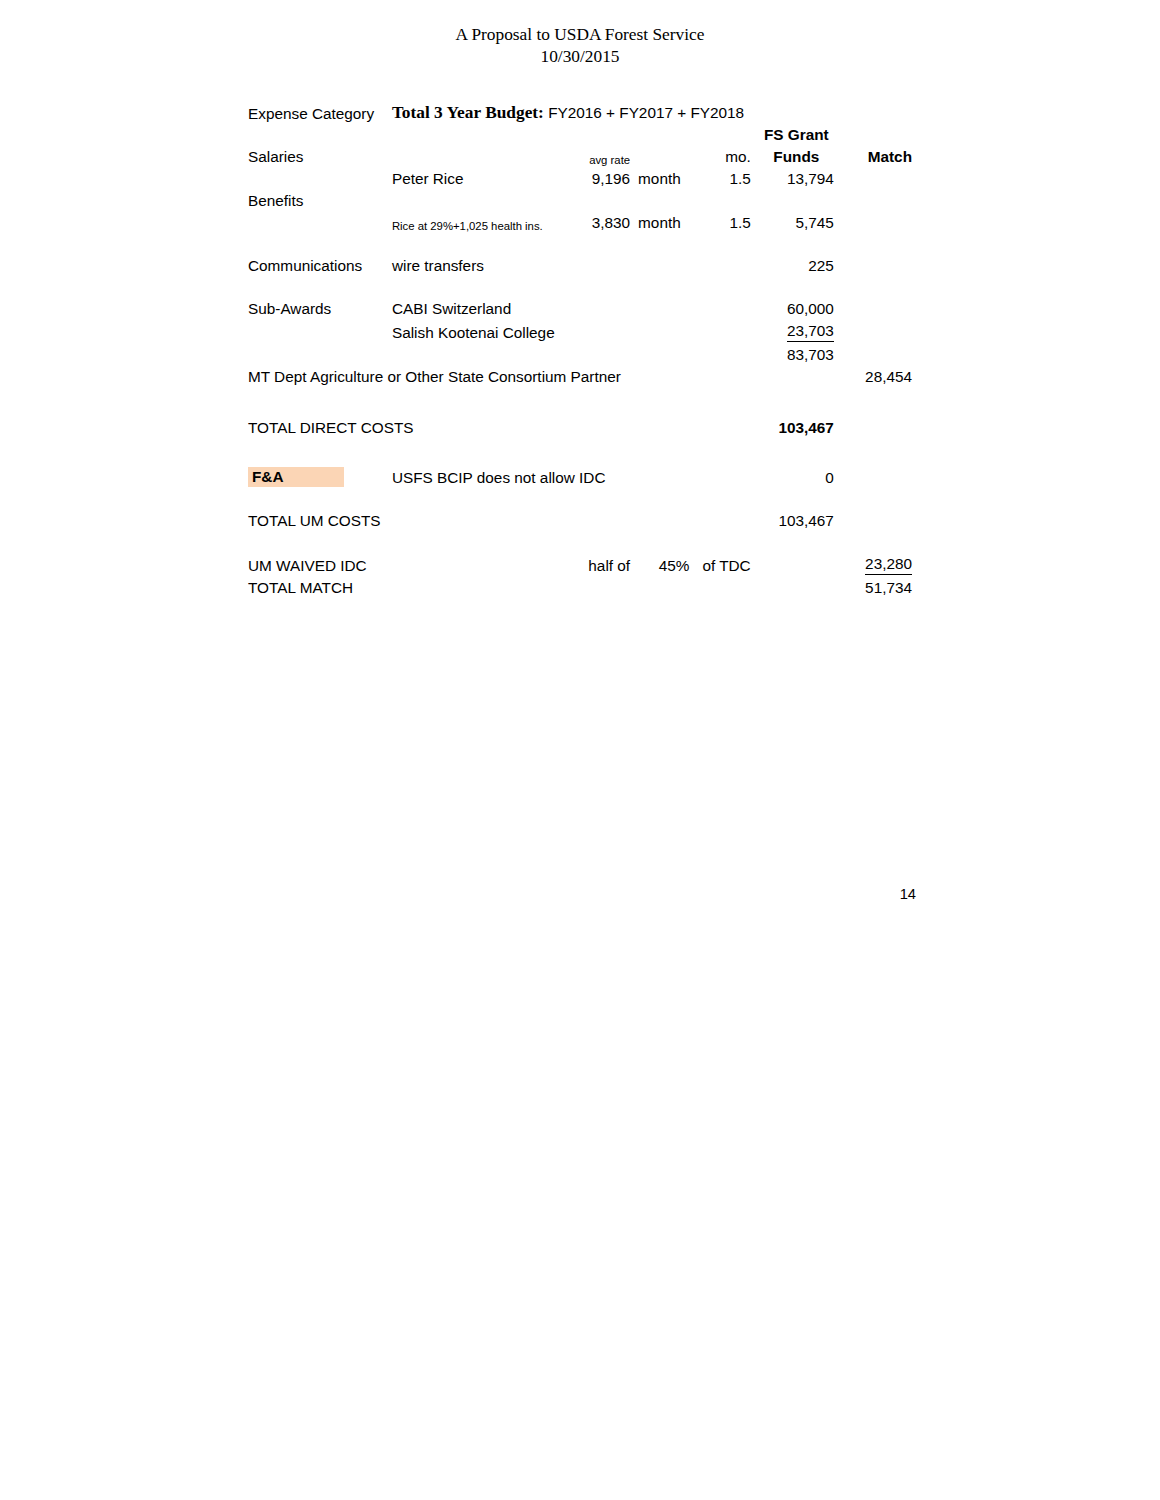A Proposal to USDA Forest Service
10/30/2015
| Expense Category | Total 3 Year Budget: FY2016 + FY2017 + FY2018 | | |
| | | | | | FS Grant | |
| Salaries | | avg rate | | mo. | Funds | Match |
| | Peter Rice | 9,196 | month | 1.5 | 13,794 | |
| Benefits | | | | | | |
| | Rice at 29%+1,025 health ins. | 3,830 | month | 1.5 | 5,745 | |
| Communications | wire transfers | | | | 225 | |
| Sub-Awards | CABI Switzerland | | | | 60,000 | |
| | Salish Kootenai College | | | | 23,703 | |
| | | | | | 83,703 | |
| MT Dept Agriculture or Other State Consortium Partner | | 28,454 |
| TOTAL DIRECT COSTS | 103,467 | |
| F&A | USFS BCIP does not allow IDC | 0 | |
| TOTAL UM COSTS | 103,467 | |
| UM WAIVED IDC | | half of | 45% | of TDC | | 23,280 |
| TOTAL MATCH | | | | | | 51,734 |
14